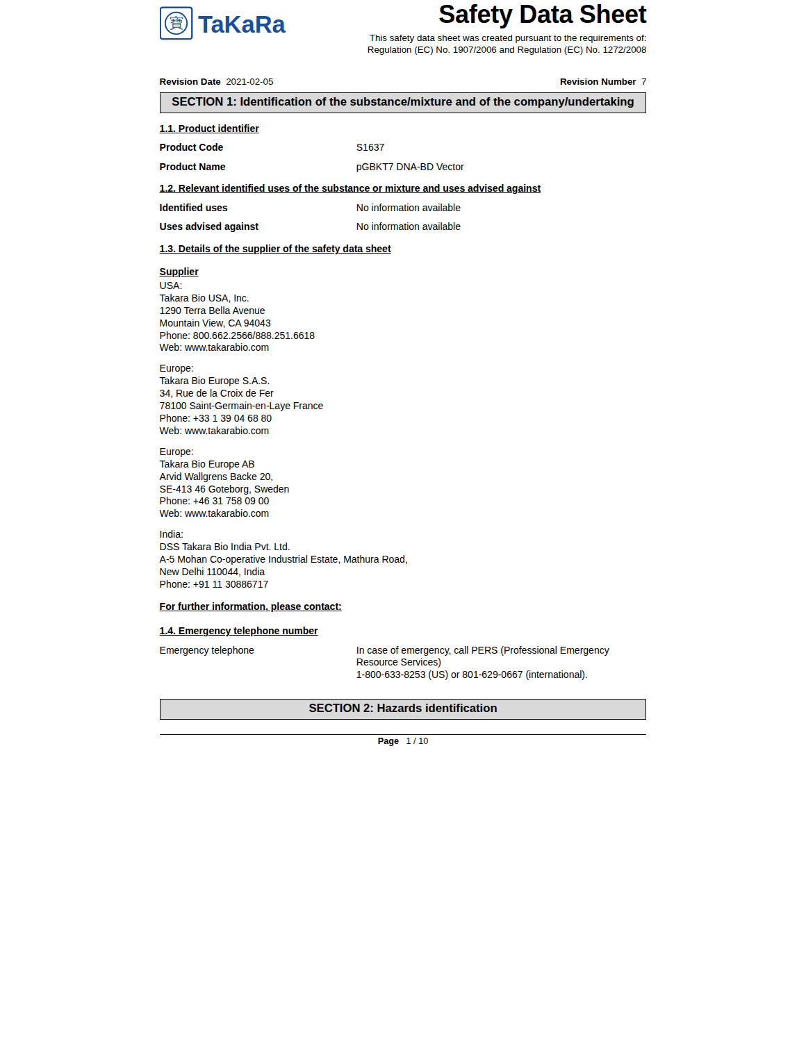寶 TaKaRa
Safety Data Sheet
This safety data sheet was created pursuant to the requirements of:
Regulation (EC) No. 1907/2006 and Regulation (EC) No. 1272/2008
Revision Date 2021-02-05
Revision Number 7
SECTION 1: Identification of the substance/mixture and of the company/undertaking
1.1. Product identifier
Product Code
S1637
Product Name
pGBKT7 DNA-BD Vector
1.2. Relevant identified uses of the substance or mixture and uses advised against
Identified uses
No information available
Uses advised against
No information available
1.3. Details of the supplier of the safety data sheet
Supplier
USA:
Takara Bio USA, Inc.
1290 Terra Bella Avenue
Mountain View, CA 94043
Phone: 800.662.2566/888.251.6618
Web: www.takarabio.com
Europe:
Takara Bio Europe S.A.S.
34, Rue de la Croix de Fer
78100 Saint-Germain-en-Laye France
Phone: +33 1 39 04 68 80
Web: www.takarabio.com
Europe:
Takara Bio Europe AB
Arvid Wallgrens Backe 20,
SE-413 46 Goteborg, Sweden
Phone: +46 31 758 09 00
Web: www.takarabio.com
India:
DSS Takara Bio India Pvt. Ltd.
A-5 Mohan Co-operative Industrial Estate, Mathura Road,
New Delhi 110044, India
Phone: +91 11 30886717
For further information, please contact:
1.4. Emergency telephone number
Emergency telephone
In case of emergency, call PERS (Professional Emergency Resource Services)
1-800-633-8253 (US) or 801-629-0667 (international).
SECTION 2: Hazards identification
Page 1 / 10